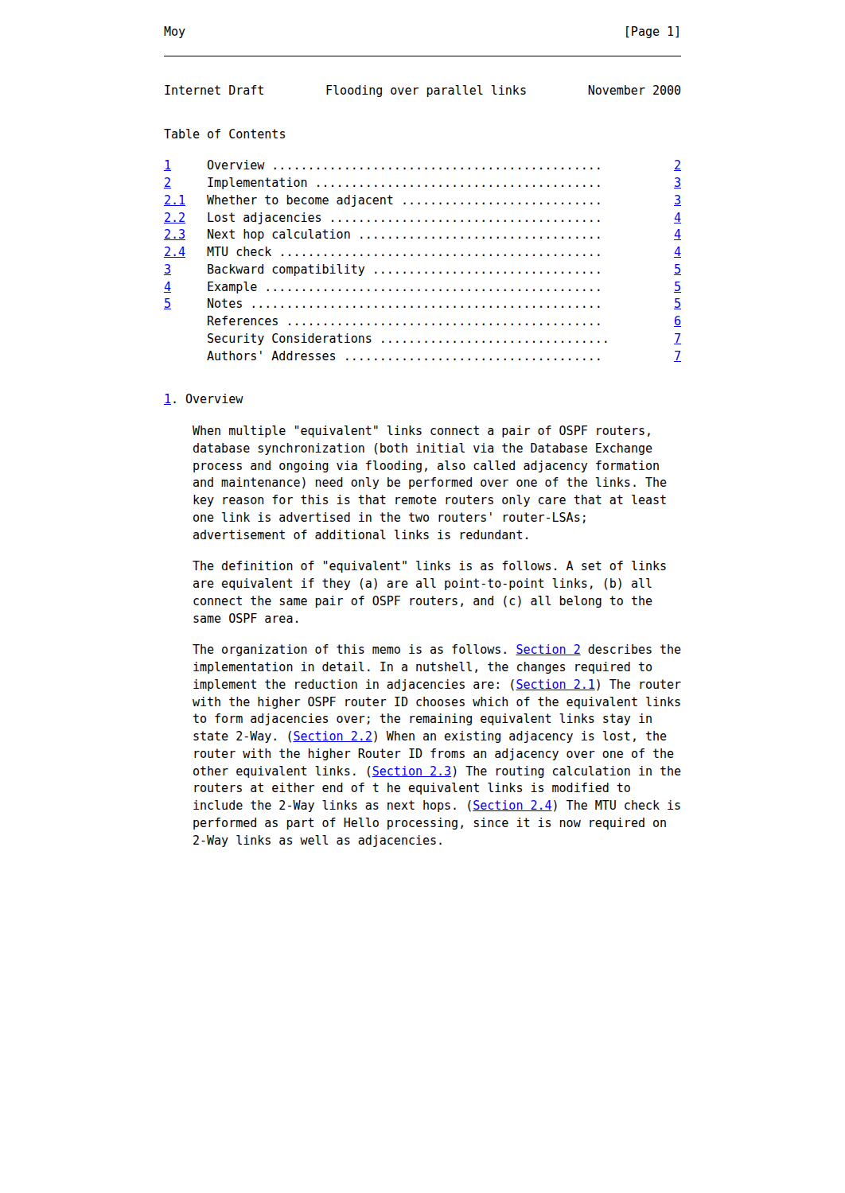Moy [Page 1]
Internet Draft Flooding over parallel links November 2000
Table of Contents
| 1 | Overview .............................................. | 2 |
| 2 | Implementation ........................................ | 3 |
| 2.1 | Whether to become adjacent ............................ | 3 |
| 2.2 | Lost adjacencies ...................................... | 4 |
| 2.3 | Next hop calculation .................................. | 4 |
| 2.4 | MTU check ............................................. | 4 |
| 3 | Backward compatibility ................................ | 5 |
| 4 | Example ............................................... | 5 |
| 5 | Notes ................................................. | 5 |
| | References ............................................ | 6 |
| | Security Considerations ................................ | 7 |
| | Authors' Addresses .................................... | 7 |
1. Overview
When multiple "equivalent" links connect a pair of OSPF routers, database synchronization (both initial via the Database Exchange process and ongoing via flooding, also called adjacency formation and maintenance) need only be performed over one of the links. The key reason for this is that remote routers only care that at least one link is advertised in the two routers' router-LSAs; advertisement of additional links is redundant.
The definition of "equivalent" links is as follows. A set of links are equivalent if they (a) are all point-to-point links, (b) all connect the same pair of OSPF routers, and (c) all belong to the same OSPF area.
The organization of this memo is as follows. Section 2 describes the implementation in detail. In a nutshell, the changes required to implement the reduction in adjacencies are: (Section 2.1) The router with the higher OSPF router ID chooses which of the equivalent links to form adjacencies over; the remaining equivalent links stay in state 2-Way. (Section 2.2) When an existing adjacency is lost, the router with the higher Router ID froms an adjacency over one of the other equivalent links. (Section 2.3) The routing calculation in the routers at either end of t he equivalent links is modified to include the 2-Way links as next hops. (Section 2.4) The MTU check is performed as part of Hello processing, since it is now required on 2-Way links as well as adjacencies.